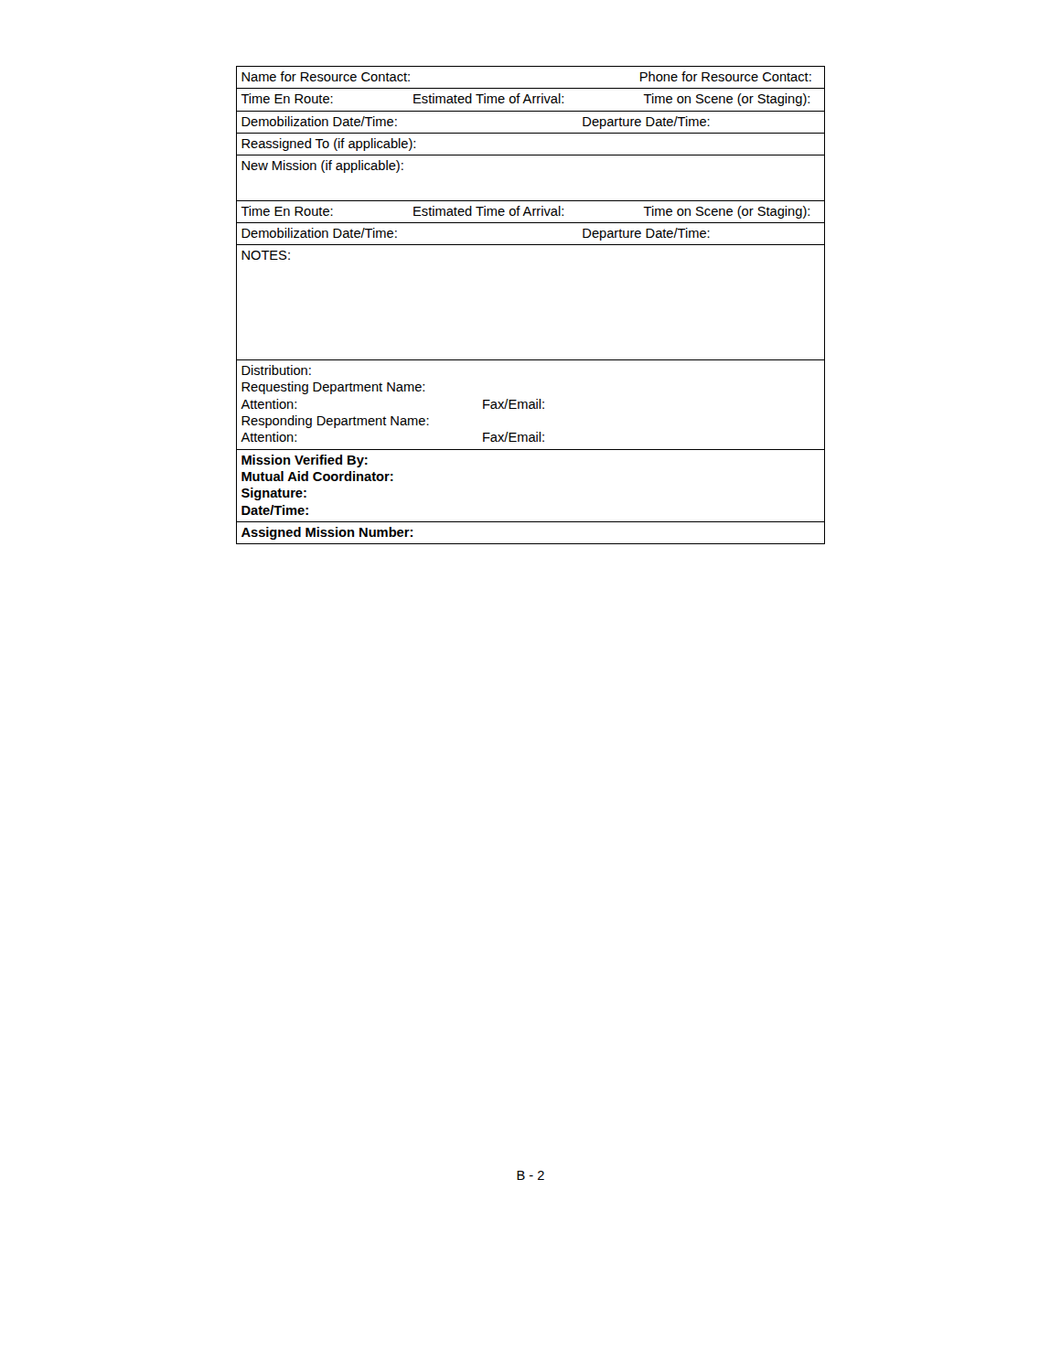| Name for Resource Contact: Phone for Resource Contact: |
| Time En Route: Estimated Time of Arrival: Time on Scene (or Staging): |
| Demobilization Date/Time: Departure Date/Time: |
| Reassigned To (if applicable): |
| New Mission (if applicable): |
| Time En Route: Estimated Time of Arrival: Time on Scene (or Staging): |
| Demobilization Date/Time: Departure Date/Time: |
| NOTES: |
| Distribution: Requesting Department Name: Attention: Fax/Email: Responding Department Name: Attention: Fax/Email: |
| Mission Verified By: Mutual Aid Coordinator: Signature: Date/Time: |
| Assigned Mission Number: |
B - 2